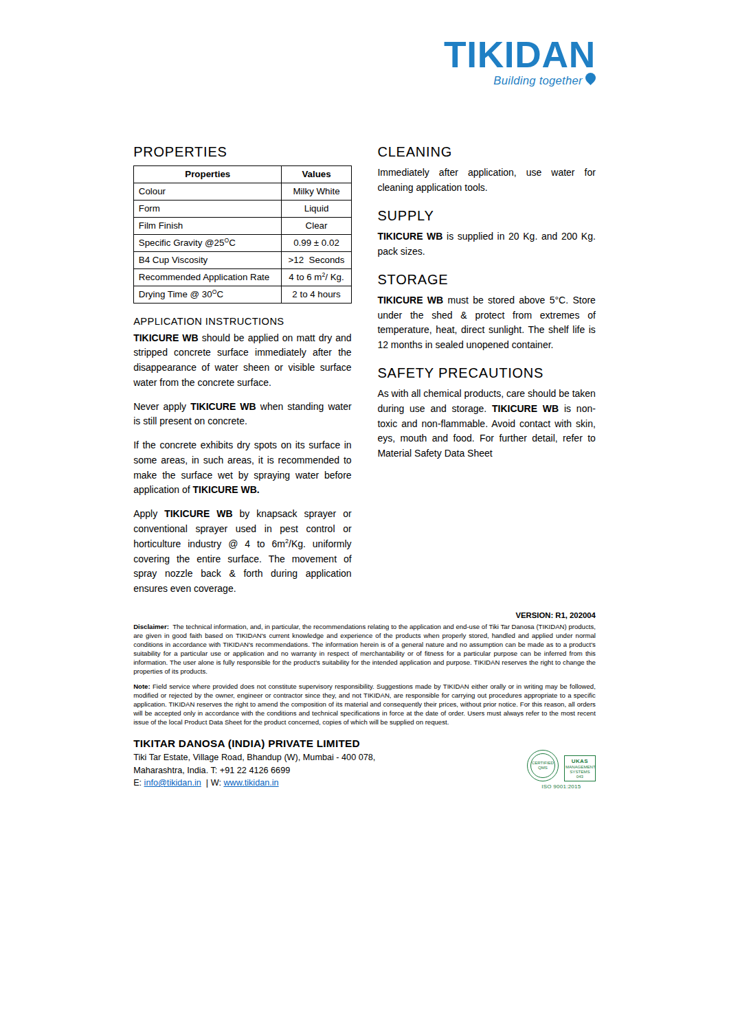TIKIDAN
Building together
PROPERTIES
| Properties | Values |
| --- | --- |
| Colour | Milky White |
| Form | Liquid |
| Film Finish | Clear |
| Specific Gravity @25 O C | 0.99 ± 0.02 |
| B4 Cup Viscosity | >12 Seconds |
| Recommended Application Rate | 4 to 6 m 2 / Kg. |
| Drying Time @ 30 O C | 2 to 4 hours |
APPLICATION INSTRUCTIONS
TIKICURE WB should be applied on matt dry and stripped concrete surface immediately after the disappearance of water sheen or visible surface water from the concrete surface.
Never apply TIKICURE WB when standing water is still present on concrete.
If the concrete exhibits dry spots on its surface in some areas, in such areas, it is recommended to make the surface wet by spraying water before application of TIKICURE WB.
Apply TIKICURE WB by knapsack sprayer or conventional sprayer used in pest control or horticulture industry @ 4 to 6m2/Kg. uniformly covering the entire surface. The movement of spray nozzle back & forth during application ensures even coverage.
CLEANING
Immediately after application, use water for cleaning application tools.
SUPPLY
TIKICURE WB is supplied in 20 Kg. and 200 Kg. pack sizes.
STORAGE
TIKICURE WB must be stored above 5°C. Store under the shed & protect from extremes of temperature, heat, direct sunlight. The shelf life is 12 months in sealed unopened container.
SAFETY PRECAUTIONS
As with all chemical products, care should be taken during use and storage. TIKICURE WB is non-toxic and non-flammable. Avoid contact with skin, eys, mouth and food. For further detail, refer to Material Safety Data Sheet
VERSION: R1, 202004
Disclaimer: The technical information, and, in particular, the recommendations relating to the application and end-use of Tiki Tar Danosa (TIKIDAN) products, are given in good faith based on TIKIDAN's current knowledge and experience of the products when properly stored, handled and applied under normal conditions in accordance with TIKIDAN's recommendations. The information herein is of a general nature and no assumption can be made as to a product's suitability for a particular use or application and no warranty in respect of merchantability or of fitness for a particular purpose can be inferred from this information. The user alone is fully responsible for the product's suitability for the intended application and purpose. TIKIDAN reserves the right to change the properties of its products.
Note: Field service where provided does not constitute supervisory responsibility. Suggestions made by TIKIDAN either orally or in writing may be followed, modified or rejected by the owner, engineer or contractor since they, and not TIKIDAN, are responsible for carrying out procedures appropriate to a specific application. TIKIDAN reserves the right to amend the composition of its material and consequently their prices, without prior notice. For this reason, all orders will be accepted only in accordance with the conditions and technical specifications in force at the date of order. Users must always refer to the most recent issue of the local Product Data Sheet for the product concerned, copies of which will be supplied on request.
TIKITAR DANOSA (INDIA) PRIVATE LIMITED
Tiki Tar Estate, Village Road, Bhandup (W), Mumbai - 400 078,
Maharashtra, India. T: +91 22 4126 6699
E: info@tikidan.in | W: www.tikidan.in
CERTIFIED
QMS
UKAS
MANAGEMENT
SYSTEMS
043
ISO 9001:2015